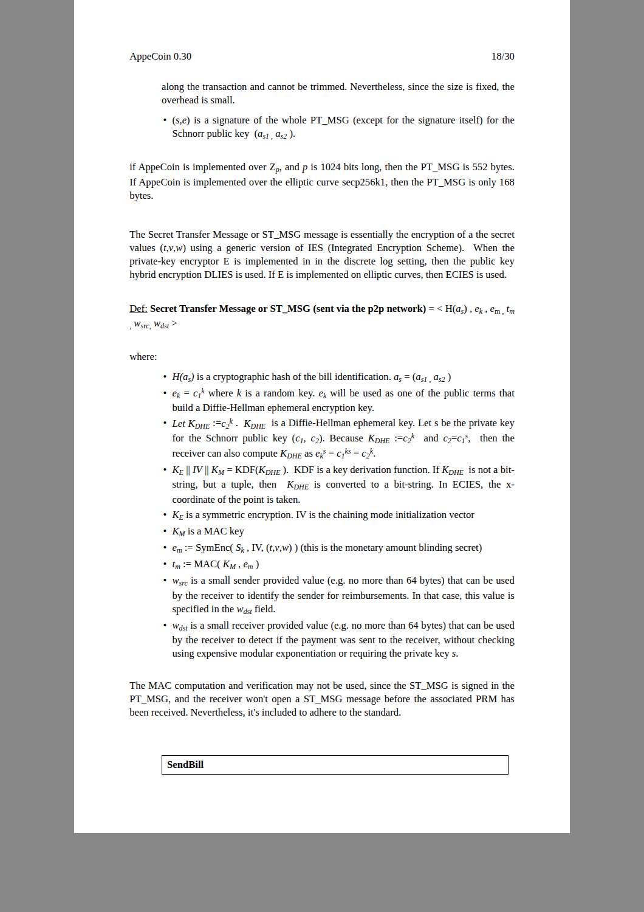AppeCoin 0.30
18/30
along the transaction and cannot be trimmed. Nevertheless, since the size is fixed, the overhead is small.
(s,e) is a signature of the whole PT_MSG (except for the signature itself) for the Schnorr public key (as1 , as2 ).
if AppeCoin is implemented over Zp, and p is 1024 bits long, then the PT_MSG is 552 bytes. If AppeCoin is implemented over the elliptic curve secp256k1, then the PT_MSG is only 168 bytes.
The Secret Transfer Message or ST_MSG message is essentially the encryption of a the secret values (t,v,w) using a generic version of IES (Integrated Encryption Scheme). When the private-key encryptor E is implemented in in the discrete log setting, then the public key hybrid encryption DLIES is used. If E is implemented on elliptic curves, then ECIES is used.
Def: Secret Transfer Message or ST_MSG (sent via the p2p network) = < H(as) , ek , em , tm , wsrc, wdst >
where:
H(as) is a cryptographic hash of the bill identification. as = (as1 , as2 )
ek = c1k where k is a random key. ek will be used as one of the public terms that build a Diffie-Hellman ephemeral encryption key.
Let KDHE :=c2k . KDHE is a Diffie-Hellman ephemeral key. Let s be the private key for the Schnorr public key (c1, c2). Because KDHE :=c2k and c2=c1s, then the receiver can also compute KDHE as eks = c1ks = c2k.
KE || IV || KM = KDF(KDHE ). KDF is a key derivation function. If KDHE is not a bit-string, but a tuple, then KDHE is converted to a bit-string. In ECIES, the x-coordinate of the point is taken.
KE is a symmetric encryption. IV is the chaining mode initialization vector
KM is a MAC key
em := SymEnc( Sk , IV, (t,v,w) ) (this is the monetary amount blinding secret)
tm := MAC( KM , em )
wsrc is a small sender provided value (e.g. no more than 64 bytes) that can be used by the receiver to identify the sender for reimbursements. In that case, this value is specified in the wdst field.
wdst is a small receiver provided value (e.g. no more than 64 bytes) that can be used by the receiver to detect if the payment was sent to the receiver, without checking using expensive modular exponentiation or requiring the private key s.
The MAC computation and verification may not be used, since the ST_MSG is signed in the PT_MSG, and the receiver won't open a ST_MSG message before the associated PRM has been received. Nevertheless, it's included to adhere to the standard.
SendBill